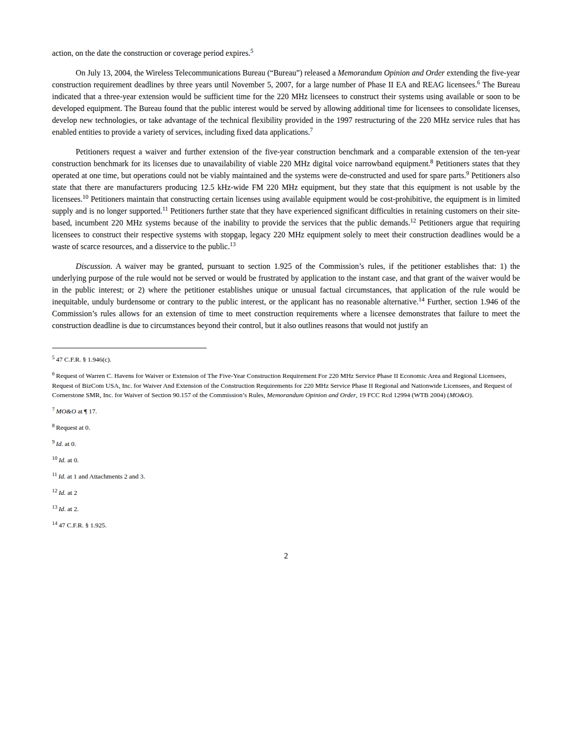action, on the date the construction or coverage period expires.5
On July 13, 2004, the Wireless Telecommunications Bureau (“Bureau”) released a Memorandum Opinion and Order extending the five-year construction requirement deadlines by three years until November 5, 2007, for a large number of Phase II EA and REAG licensees.6 The Bureau indicated that a three-year extension would be sufficient time for the 220 MHz licensees to construct their systems using available or soon to be developed equipment. The Bureau found that the public interest would be served by allowing additional time for licensees to consolidate licenses, develop new technologies, or take advantage of the technical flexibility provided in the 1997 restructuring of the 220 MHz service rules that has enabled entities to provide a variety of services, including fixed data applications.7
Petitioners request a waiver and further extension of the five-year construction benchmark and a comparable extension of the ten-year construction benchmark for its licenses due to unavailability of viable 220 MHz digital voice narrowband equipment.8 Petitioners states that they operated at one time, but operations could not be viably maintained and the systems were de-constructed and used for spare parts.9 Petitioners also state that there are manufacturers producing 12.5 kHz-wide FM 220 MHz equipment, but they state that this equipment is not usable by the licensees.10 Petitioners maintain that constructing certain licenses using available equipment would be cost-prohibitive, the equipment is in limited supply and is no longer supported.11 Petitioners further state that they have experienced significant difficulties in retaining customers on their site-based, incumbent 220 MHz systems because of the inability to provide the services that the public demands.12 Petitioners argue that requiring licensees to construct their respective systems with stopgap, legacy 220 MHz equipment solely to meet their construction deadlines would be a waste of scarce resources, and a disservice to the public.13
Discussion. A waiver may be granted, pursuant to section 1.925 of the Commission’s rules, if the petitioner establishes that: 1) the underlying purpose of the rule would not be served or would be frustrated by application to the instant case, and that grant of the waiver would be in the public interest; or 2) where the petitioner establishes unique or unusual factual circumstances, that application of the rule would be inequitable, unduly burdensome or contrary to the public interest, or the applicant has no reasonable alternative.14 Further, section 1.946 of the Commission’s rules allows for an extension of time to meet construction requirements where a licensee demonstrates that failure to meet the construction deadline is due to circumstances beyond their control, but it also outlines reasons that would not justify an
547 C.F.R. § 1.946(c).
6 Request of Warren C. Havens for Waiver or Extension of The Five-Year Construction Requirement For 220 MHz Service Phase II Economic Area and Regional Licensees, Request of BizCom USA, Inc. for Waiver And Extension of the Construction Requirements for 220 MHz Service Phase II Regional and Nationwide Licensees, and Request of Cornerstone SMR, Inc. for Waiver of Section 90.157 of the Commission’s Rules, Memorandum Opinion and Order, 19 FCC Rcd 12994 (WTB 2004) (MO&O).
7 MO&O at ¶ 17.
8 Request at 0.
9 Id. at 0.
10 Id. at 0.
11 Id. at 1 and Attachments 2 and 3.
12 Id. at 2
13 Id. at 2.
1447 C.F.R. § 1.925.
2